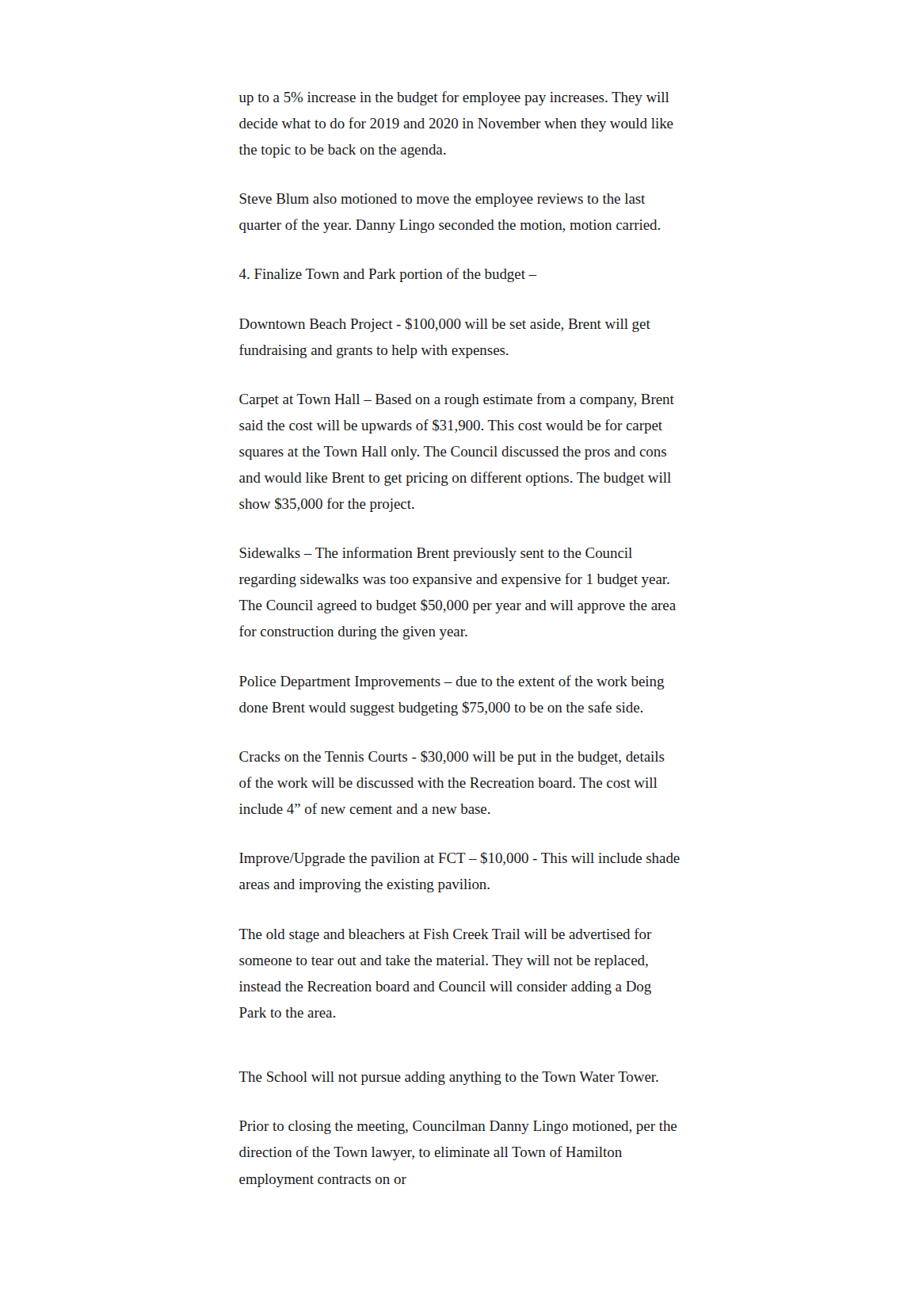up to a 5% increase in the budget for employee pay increases. They will decide what to do for 2019 and 2020 in November when they would like the topic to be back on the agenda.
Steve Blum also motioned to move the employee reviews to the last quarter of the year. Danny Lingo seconded the motion, motion carried.
4. Finalize Town and Park portion of the budget –
Downtown Beach Project - $100,000 will be set aside, Brent will get fundraising and grants to help with expenses.
Carpet at Town Hall – Based on a rough estimate from a company, Brent said the cost will be upwards of $31,900. This cost would be for carpet squares at the Town Hall only. The Council discussed the pros and cons and would like Brent to get pricing on different options. The budget will show $35,000 for the project.
Sidewalks – The information Brent previously sent to the Council regarding sidewalks was too expansive and expensive for 1 budget year. The Council agreed to budget $50,000 per year and will approve the area for construction during the given year.
Police Department Improvements – due to the extent of the work being done Brent would suggest budgeting $75,000 to be on the safe side.
Cracks on the Tennis Courts - $30,000 will be put in the budget, details of the work will be discussed with the Recreation board. The cost will include 4” of new cement and a new base.
Improve/Upgrade the pavilion at FCT – $10,000 - This will include shade areas and improving the existing pavilion.
The old stage and bleachers at Fish Creek Trail will be advertised for someone to tear out and take the material. They will not be replaced, instead the Recreation board and Council will consider adding a Dog Park to the area.
The School will not pursue adding anything to the Town Water Tower.
Prior to closing the meeting, Councilman Danny Lingo motioned, per the direction of the Town lawyer, to eliminate all Town of Hamilton employment contracts on or